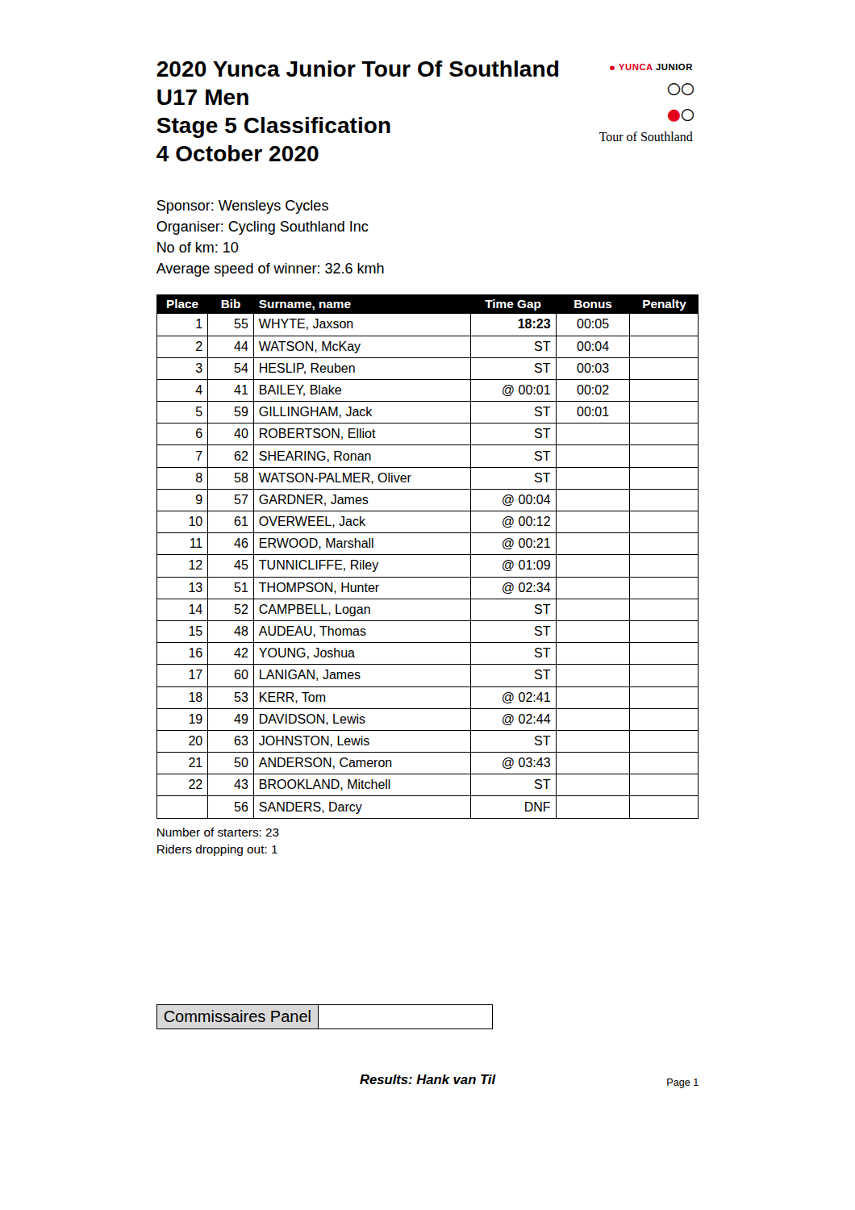2020 Yunca Junior Tour Of Southland U17 Men
Stage 5 Classification
4 October 2020
● YUNCA JUNIOR
○○
●○
Tour of Southland
Sponsor: Wensleys Cycles
Organiser: Cycling Southland Inc
No of km: 10
Average speed of winner: 32.6 kmh
| Place | Bib | Surname, name | Time Gap | Bonus | Penalty |
| --- | --- | --- | --- | --- | --- |
| 1 | 55 | WHYTE, Jaxson | 18:23 | 00:05 | |
| 2 | 44 | WATSON, McKay | ST | 00:04 | |
| 3 | 54 | HESLIP, Reuben | ST | 00:03 | |
| 4 | 41 | BAILEY, Blake | @ 00:01 | 00:02 | |
| 5 | 59 | GILLINGHAM, Jack | ST | 00:01 | |
| 6 | 40 | ROBERTSON, Elliot | ST | | |
| 7 | 62 | SHEARING, Ronan | ST | | |
| 8 | 58 | WATSON-PALMER, Oliver | ST | | |
| 9 | 57 | GARDNER, James | @ 00:04 | | |
| 10 | 61 | OVERWEEL, Jack | @ 00:12 | | |
| 11 | 46 | ERWOOD, Marshall | @ 00:21 | | |
| 12 | 45 | TUNNICLIFFE, Riley | @ 01:09 | | |
| 13 | 51 | THOMPSON, Hunter | @ 02:34 | | |
| 14 | 52 | CAMPBELL, Logan | ST | | |
| 15 | 48 | AUDEAU, Thomas | ST | | |
| 16 | 42 | YOUNG, Joshua | ST | | |
| 17 | 60 | LANIGAN, James | ST | | |
| 18 | 53 | KERR, Tom | @ 02:41 | | |
| 19 | 49 | DAVIDSON, Lewis | @ 02:44 | | |
| 20 | 63 | JOHNSTON, Lewis | ST | | |
| 21 | 50 | ANDERSON, Cameron | @ 03:43 | | |
| 22 | 43 | BROOKLAND, Mitchell | ST | | |
| | 56 | SANDERS, Darcy | DNF | | |
Number of starters: 23
Riders dropping out: 1
Commissaires Panel
Results: Hank van Til
Page 1